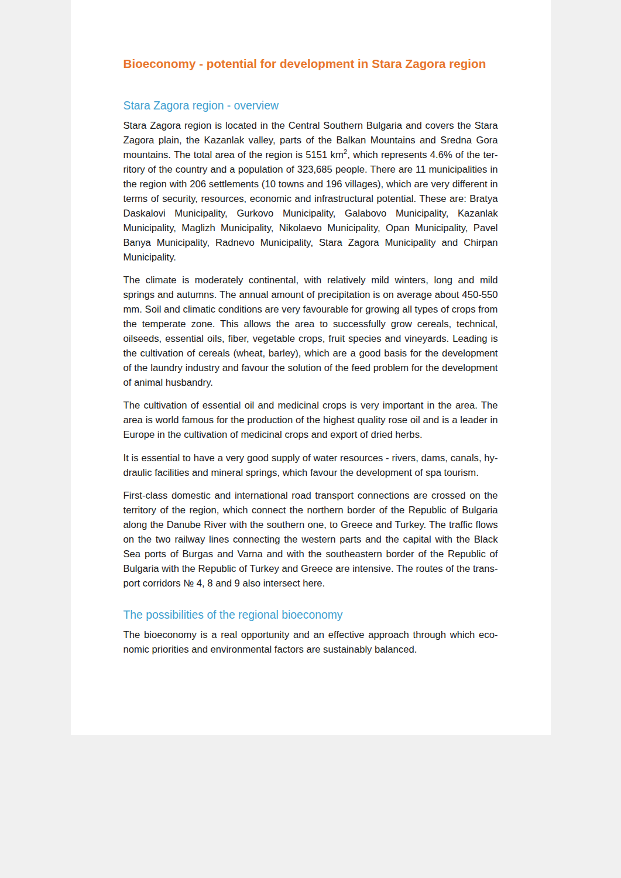Bioeconomy - potential for development in Stara Zagora region
Stara Zagora region - overview
Stara Zagora region is located in the Central Southern Bulgaria and covers the Stara Zagora plain, the Kazanlak valley, parts of the Balkan Mountains and Sredna Gora mountains. The total area of the region is 5151 km2, which represents 4.6% of the territory of the country and a population of 323,685 people. There are 11 municipalities in the region with 206 settlements (10 towns and 196 villages), which are very different in terms of security, resources, economic and infrastructural potential. These are: Bratya Daskalovi Municipality, Gurkovo Municipality, Galabovo Municipality, Kazanlak Municipality, Maglizh Municipality, Nikolaevo Municipality, Opan Municipality, Pavel Banya Municipality, Radnevo Municipality, Stara Zagora Municipality and Chirpan Municipality.
The climate is moderately continental, with relatively mild winters, long and mild springs and autumns. The annual amount of precipitation is on average about 450-550 mm. Soil and climatic conditions are very favourable for growing all types of crops from the temperate zone. This allows the area to successfully grow cereals, technical, oilseeds, essential oils, fiber, vegetable crops, fruit species and vineyards. Leading is the cultivation of cereals (wheat, barley), which are a good basis for the development of the laundry industry and favour the solution of the feed problem for the development of animal husbandry.
The cultivation of essential oil and medicinal crops is very important in the area. The area is world famous for the production of the highest quality rose oil and is a leader in Europe in the cultivation of medicinal crops and export of dried herbs.
It is essential to have a very good supply of water resources - rivers, dams, canals, hydraulic facilities and mineral springs, which favour the development of spa tourism.
First-class domestic and international road transport connections are crossed on the territory of the region, which connect the northern border of the Republic of Bulgaria along the Danube River with the southern one, to Greece and Turkey. The traffic flows on the two railway lines connecting the western parts and the capital with the Black Sea ports of Burgas and Varna and with the southeastern border of the Republic of Bulgaria with the Republic of Turkey and Greece are intensive. The routes of the transport corridors № 4, 8 and 9 also intersect here.
The possibilities of the regional bioeconomy
The bioeconomy is a real opportunity and an effective approach through which economic priorities and environmental factors are sustainably balanced.